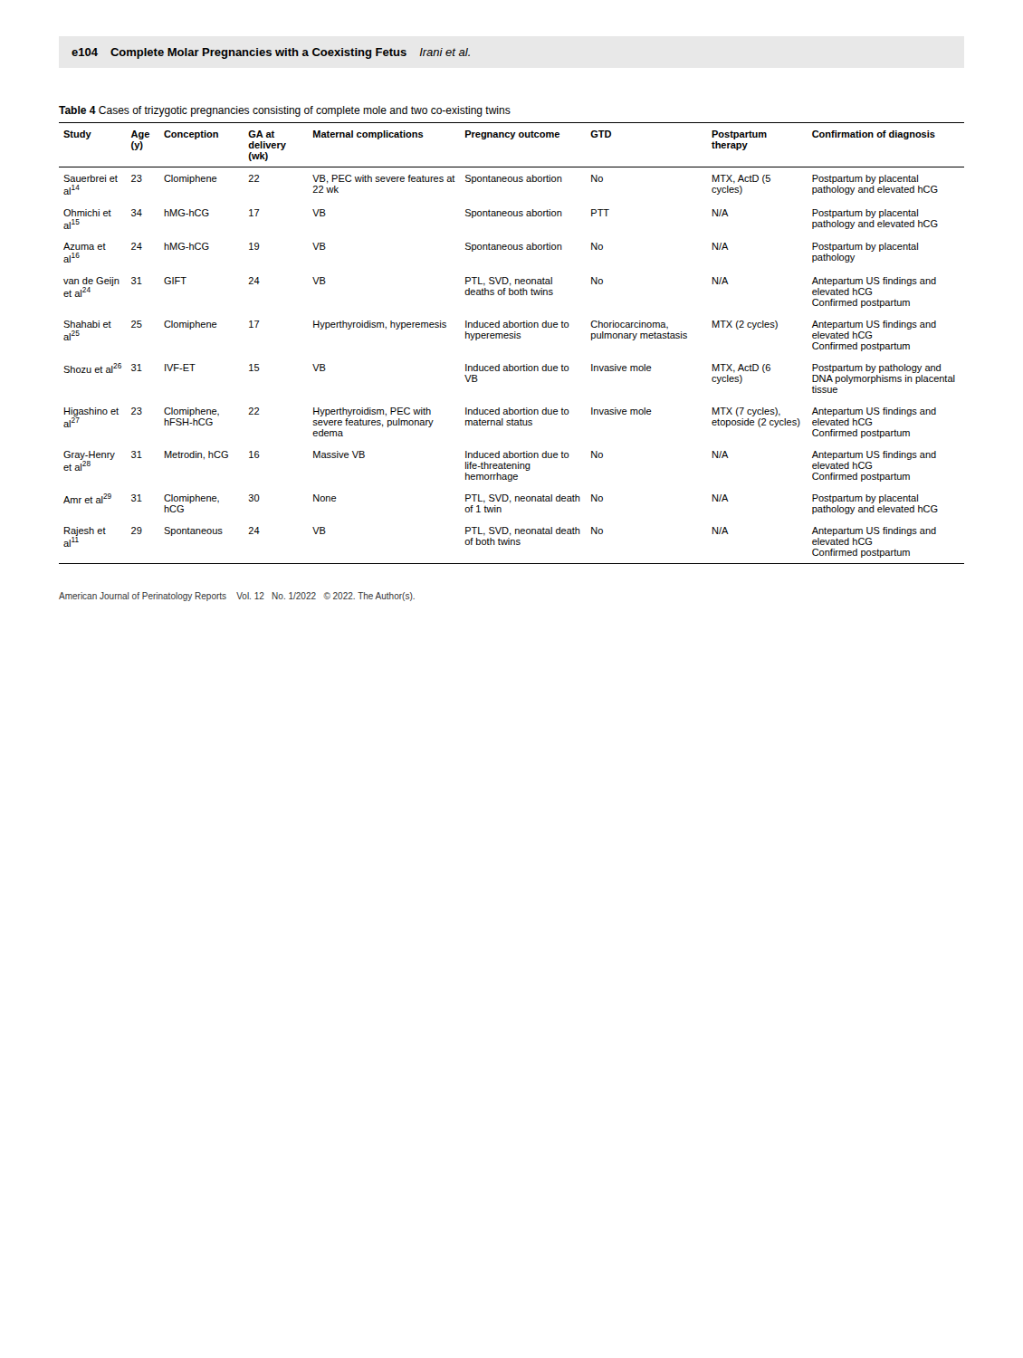e104 Complete Molar Pregnancies with a Coexisting Fetus Irani et al.
Table 4 Cases of trizygotic pregnancies consisting of complete mole and two co-existing twins
| Study | Age (y) | Conception | GA at delivery (wk) | Maternal complications | Pregnancy outcome | GTD | Postpartum therapy | Confirmation of diagnosis |
| --- | --- | --- | --- | --- | --- | --- | --- | --- |
| Sauerbrei et al 14 | 23 | Clomiphene | 22 | VB, PEC with severe features at 22 wk | Spontaneous abortion | No | MTX, ActD (5 cycles) | Postpartum by placental pathology and elevated hCG |
| Ohmichi et al 15 | 34 | hMG-hCG | 17 | VB | Spontaneous abortion | PTT | N/A | Postpartum by placental pathology and elevated hCG |
| Azuma et al 16 | 24 | hMG-hCG | 19 | VB | Spontaneous abortion | No | N/A | Postpartum by placental pathology |
| van de Geijn et al 24 | 31 | GIFT | 24 | VB | PTL, SVD, neonatal deaths of both twins | No | N/A | Antepartum US findings and elevated hCG Confirmed postpartum |
| Shahabi et al 25 | 25 | Clomiphene | 17 | Hyperthyroidism, hyperemesis | Induced abortion due to hyperemesis | Choriocarcinoma, pulmonary metastasis | MTX (2 cycles) | Antepartum US findings and elevated hCG Confirmed postpartum |
| Shozu et al 26 | 31 | IVF-ET | 15 | VB | Induced abortion due to VB | Invasive mole | MTX, ActD (6 cycles) | Postpartum by pathology and DNA polymorphisms in placental tissue |
| Higashino et al 27 | 23 | Clomiphene, hFSH-hCG | 22 | Hyperthyroidism, PEC with severe features, pulmonary edema | Induced abortion due to maternal status | Invasive mole | MTX (7 cycles), etoposide (2 cycles) | Antepartum US findings and elevated hCG Confirmed postpartum |
| Gray-Henry et al 28 | 31 | Metrodin, hCG | 16 | Massive VB | Induced abortion due to life-threatening hemorrhage | No | N/A | Antepartum US findings and elevated hCG Confirmed postpartum |
| Amr et al 29 | 31 | Clomiphene, hCG | 30 | None | PTL, SVD, neonatal death of 1 twin | No | N/A | Postpartum by placental pathology and elevated hCG |
| Rajesh et al 11 | 29 | Spontaneous | 24 | VB | PTL, SVD, neonatal death of both twins | No | N/A | Antepartum US findings and elevated hCG Confirmed postpartum |
American Journal of Perinatology Reports Vol. 12 No. 1/2022 © 2022. The Author(s).